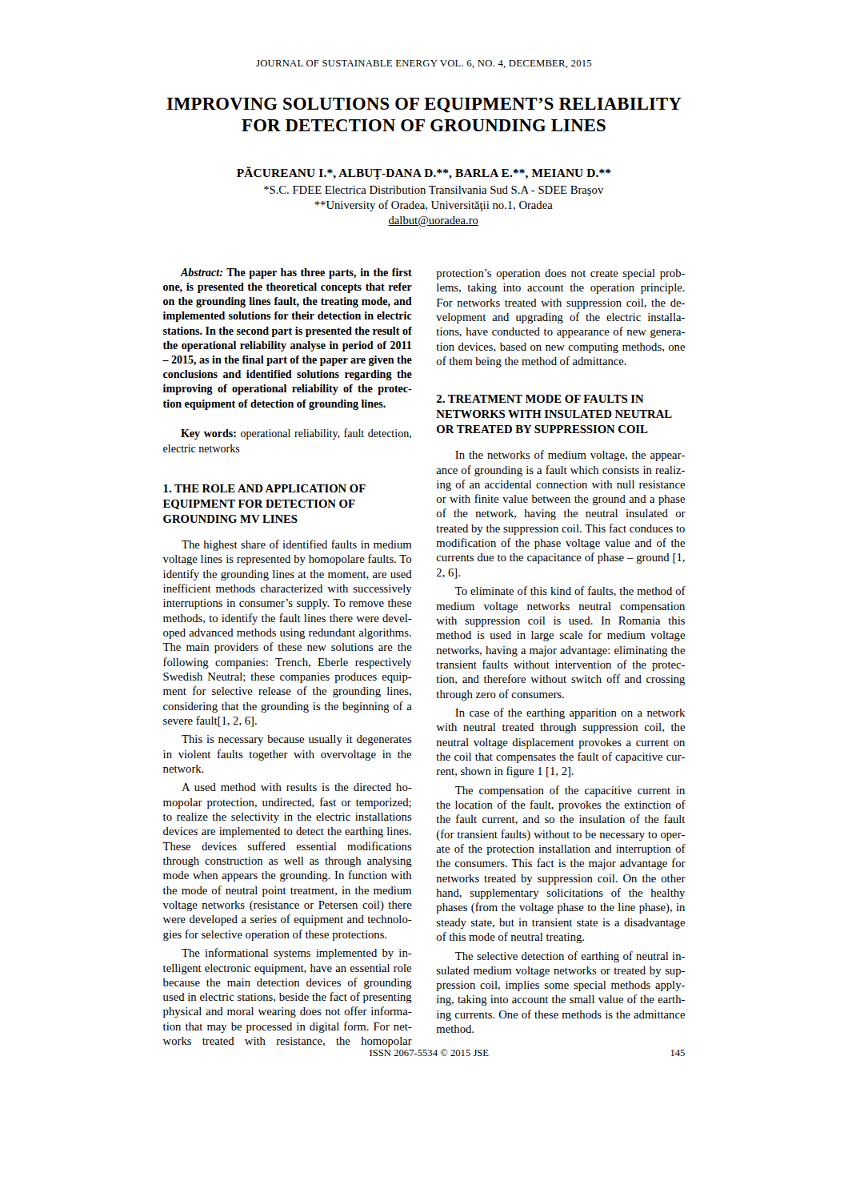JOURNAL OF SUSTAINABLE ENERGY VOL. 6, NO. 4, DECEMBER, 2015
IMPROVING SOLUTIONS OF EQUIPMENT’S RELIABILITY
FOR DETECTION OF GROUNDING LINES
PĂCUREANU I.*, ALBUȚ-DANA D.**, BARLA E.**, MEIANU D.**
*S.C. FDEE Electrica Distribution Transilvania Sud S.A - SDEE Braşov
**University of Oradea, Universităţii no.1, Oradea
dalbut@uoradea.ro
Abstract: The paper has three parts, in the first one, is presented the theoretical concepts that refer on the grounding lines fault, the treating mode, and implemented solutions for their detection in electric stations. In the second part is presented the result of the operational reliability analyse in period of 2011 – 2015, as in the final part of the paper are given the conclusions and identified solutions regarding the improving of operational reliability of the protection equipment of detection of grounding lines.
Key words: operational reliability, fault detection, electric networks
1. THE ROLE AND APPLICATION OF EQUIPMENT FOR DETECTION OF GROUNDING MV LINES
The highest share of identified faults in medium voltage lines is represented by homopolare faults. To identify the grounding lines at the moment, are used inefficient methods characterized with successively interruptions in consumer’s supply. To remove these methods, to identify the fault lines there were developed advanced methods using redundant algorithms. The main providers of these new solutions are the following companies: Trench, Eberle respectively Swedish Neutral; these companies produces equipment for selective release of the grounding lines, considering that the grounding is the beginning of a severe fault[1, 2, 6].
This is necessary because usually it degenerates in violent faults together with overvoltage in the network.
A used method with results is the directed homopolar protection, undirected, fast or temporized; to realize the selectivity in the electric installations devices are implemented to detect the earthing lines. These devices suffered essential modifications through construction as well as through analysing mode when appears the grounding. In function with the mode of neutral point treatment, in the medium voltage networks (resistance or Petersen coil) there were developed a series of equipment and technologies for selective operation of these protections.
The informational systems implemented by intelligent electronic equipment, have an essential role because the main detection devices of grounding used in electric stations, beside the fact of presenting physical and moral wearing does not offer information that may be processed in digital form. For networks treated with resistance, the homopolar protection’s operation does not create special problems, taking into account the operation principle. For networks treated with suppression coil, the development and upgrading of the electric installations, have conducted to appearance of new generation devices, based on new computing methods, one of them being the method of admittance.
2. TREATMENT MODE OF FAULTS IN NETWORKS WITH INSULATED NEUTRAL OR TREATED BY SUPPRESSION COIL
In the networks of medium voltage, the appearance of grounding is a fault which consists in realizing of an accidental connection with null resistance or with finite value between the ground and a phase of the network, having the neutral insulated or treated by the suppression coil. This fact conduces to modification of the phase voltage value and of the currents due to the capacitance of phase – ground [1, 2, 6].
To eliminate of this kind of faults, the method of medium voltage networks neutral compensation with suppression coil is used. In Romania this method is used in large scale for medium voltage networks, having a major advantage: eliminating the transient faults without intervention of the protection, and therefore without switch off and crossing through zero of consumers.
In case of the earthing apparition on a network with neutral treated through suppression coil, the neutral voltage displacement provokes a current on the coil that compensates the fault of capacitive current, shown in figure 1 [1, 2].
The compensation of the capacitive current in the location of the fault, provokes the extinction of the fault current, and so the insulation of the fault (for transient faults) without to be necessary to operate of the protection installation and interruption of the consumers. This fact is the major advantage for networks treated by suppression coil. On the other hand, supplementary solicitations of the healthy phases (from the voltage phase to the line phase), in steady state, but in transient state is a disadvantage of this mode of neutral treating.
The selective detection of earthing of neutral insulated medium voltage networks or treated by suppression coil, implies some special methods applying, taking into account the small value of the earthing currents. One of these methods is the admittance method.
ISSN 2067-5534 © 2015 JSE
145